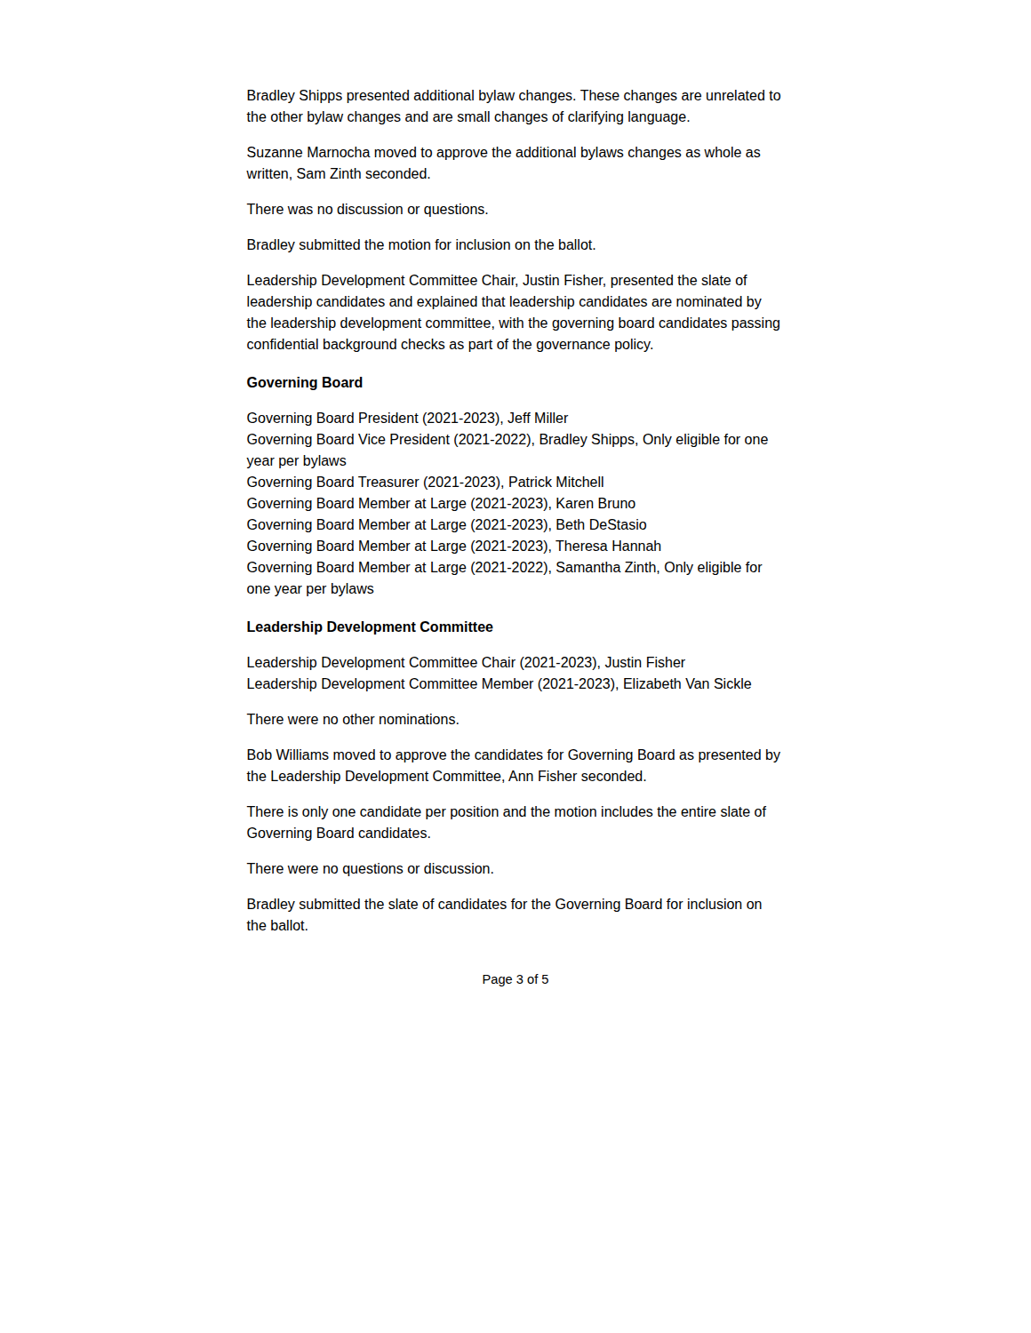Bradley Shipps presented additional bylaw changes. These changes are unrelated to the other bylaw changes and are small changes of clarifying language.
Suzanne Marnocha moved to approve the additional bylaws changes as whole as written, Sam Zinth seconded.
There was no discussion or questions.
Bradley submitted the motion for inclusion on the ballot.
Leadership Development Committee Chair, Justin Fisher, presented the slate of leadership candidates and explained that leadership candidates are nominated by the leadership development committee, with the governing board candidates passing confidential background checks as part of the governance policy.
Governing Board
Governing Board President (2021-2023), Jeff Miller
Governing Board Vice President (2021-2022), Bradley Shipps, Only eligible for one year per bylaws
Governing Board Treasurer (2021-2023), Patrick Mitchell
Governing Board Member at Large (2021-2023), Karen Bruno
Governing Board Member at Large (2021-2023), Beth DeStasio
Governing Board Member at Large (2021-2023), Theresa Hannah
Governing Board Member at Large (2021-2022), Samantha Zinth, Only eligible for one year per bylaws
Leadership Development Committee
Leadership Development Committee Chair (2021-2023), Justin Fisher
Leadership Development Committee Member (2021-2023), Elizabeth Van Sickle
There were no other nominations.
Bob Williams moved to approve the candidates for Governing Board as presented by the Leadership Development Committee, Ann Fisher seconded.
There is only one candidate per position and the motion includes the entire slate of Governing Board candidates.
There were no questions or discussion.
Bradley submitted the slate of candidates for the Governing Board for inclusion on the ballot.
Page 3 of 5